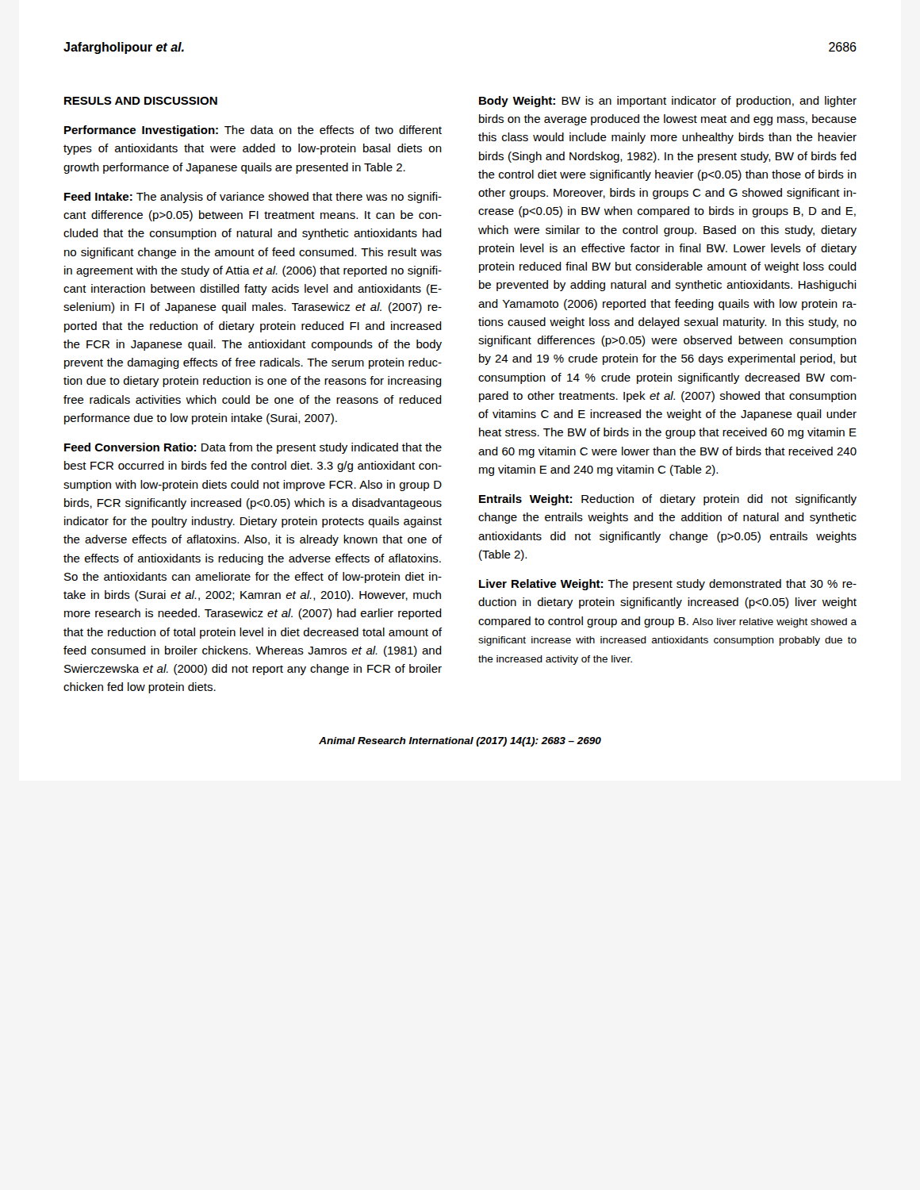Jafargholipour et al.
2686
RESULS AND DISCUSSION
Performance Investigation: The data on the effects of two different types of antioxidants that were added to low-protein basal diets on growth performance of Japanese quails are presented in Table 2.
Feed Intake: The analysis of variance showed that there was no significant difference (p>0.05) between FI treatment means. It can be concluded that the consumption of natural and synthetic antioxidants had no significant change in the amount of feed consumed. This result was in agreement with the study of Attia et al. (2006) that reported no significant interaction between distilled fatty acids level and antioxidants (E-selenium) in FI of Japanese quail males. Tarasewicz et al. (2007) reported that the reduction of dietary protein reduced FI and increased the FCR in Japanese quail. The antioxidant compounds of the body prevent the damaging effects of free radicals. The serum protein reduction due to dietary protein reduction is one of the reasons for increasing free radicals activities which could be one of the reasons of reduced performance due to low protein intake (Surai, 2007).
Feed Conversion Ratio: Data from the present study indicated that the best FCR occurred in birds fed the control diet. 3.3 g/g antioxidant consumption with low-protein diets could not improve FCR. Also in group D birds, FCR significantly increased (p<0.05) which is a disadvantageous indicator for the poultry industry. Dietary protein protects quails against the adverse effects of aflatoxins. Also, it is already known that one of the effects of antioxidants is reducing the adverse effects of aflatoxins. So the antioxidants can ameliorate for the effect of low-protein diet intake in birds (Surai et al., 2002; Kamran et al., 2010). However, much more research is needed. Tarasewicz et al. (2007) had earlier reported that the reduction of total protein level in diet decreased total amount of feed consumed in broiler chickens. Whereas Jamros et al. (1981) and Swierczewska et al. (2000) did not report any change in FCR of broiler chicken fed low protein diets.
Body Weight: BW is an important indicator of production, and lighter birds on the average produced the lowest meat and egg mass, because this class would include mainly more unhealthy birds than the heavier birds (Singh and Nordskog, 1982). In the present study, BW of birds fed the control diet were significantly heavier (p<0.05) than those of birds in other groups. Moreover, birds in groups C and G showed significant increase (p<0.05) in BW when compared to birds in groups B, D and E, which were similar to the control group. Based on this study, dietary protein level is an effective factor in final BW. Lower levels of dietary protein reduced final BW but considerable amount of weight loss could be prevented by adding natural and synthetic antioxidants. Hashiguchi and Yamamoto (2006) reported that feeding quails with low protein rations caused weight loss and delayed sexual maturity. In this study, no significant differences (p>0.05) were observed between consumption by 24 and 19 % crude protein for the 56 days experimental period, but consumption of 14 % crude protein significantly decreased BW compared to other treatments. Ipek et al. (2007) showed that consumption of vitamins C and E increased the weight of the Japanese quail under heat stress. The BW of birds in the group that received 60 mg vitamin E and 60 mg vitamin C were lower than the BW of birds that received 240 mg vitamin E and 240 mg vitamin C (Table 2).
Entrails Weight: Reduction of dietary protein did not significantly change the entrails weights and the addition of natural and synthetic antioxidants did not significantly change (p>0.05) entrails weights (Table 2).
Liver Relative Weight: The present study demonstrated that 30 % reduction in dietary protein significantly increased (p<0.05) liver weight compared to control group and group B. Also liver relative weight showed a significant increase with increased antioxidants consumption probably due to the increased activity of the liver.
Animal Research International (2017) 14(1): 2683 – 2690